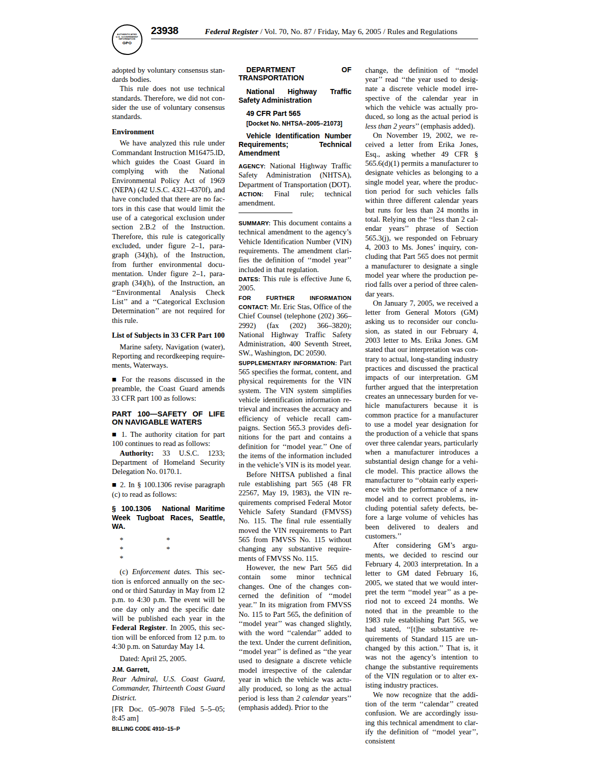AUTHENTICATED
U.S. GOVERNMENT
INFORMATION
GPO
23938 Federal Register / Vol. 70, No. 87 / Friday, May 6, 2005 / Rules and Regulations
adopted by voluntary consensus standards bodies.
This rule does not use technical standards. Therefore, we did not consider the use of voluntary consensus standards.
Environment
We have analyzed this rule under Commandant Instruction M16475.lD, which guides the Coast Guard in complying with the National Environmental Policy Act of 1969 (NEPA) (42 U.S.C. 4321–4370f), and have concluded that there are no factors in this case that would limit the use of a categorical exclusion under section 2.B.2 of the Instruction. Therefore, this rule is categorically excluded, under figure 2–1, paragraph (34)(h), of the Instruction, from further environmental documentation. Under figure 2–1, paragraph (34)(h), of the Instruction, an ‘‘Environmental Analysis Check List’’ and a ‘‘Categorical Exclusion Determination’’ are not required for this rule.
List of Subjects in 33 CFR Part 100
Marine safety, Navigation (water), Reporting and recordkeeping requirements, Waterways.
■ For the reasons discussed in the preamble, the Coast Guard amends 33 CFR part 100 as follows:
PART 100—SAFETY OF LIFE ON NAVIGABLE WATERS
■ 1. The authority citation for part 100 continues to read as follows:
Authority: 33 U.S.C. 1233; Department of Homeland Security Delegation No. 0170.1.
■ 2. In § 100.1306 revise paragraph (c) to read as follows:
§ 100.1306 National Maritime Week Tugboat Races, Seattle, WA.
* * * * *
(c) Enforcement dates. This section is enforced annually on the second or third Saturday in May from 12 p.m. to 4:30 p.m. The event will be one day only and the specific date will be published each year in the Federal Register. In 2005, this section will be enforced from 12 p.m. to 4:30 p.m. on Saturday May 14.
Dated: April 25, 2005.
J.M. Garrett,
Rear Admiral, U.S. Coast Guard, Commander, Thirteenth Coast Guard District.
[FR Doc. 05–9078 Filed 5–5–05; 8:45 am]
BILLING CODE 4910–15–P
DEPARTMENT OF TRANSPORTATION
National Highway Traffic Safety Administration
49 CFR Part 565
[Docket No. NHTSA–2005–21073]
Vehicle Identification Number Requirements; Technical Amendment
AGENCY: National Highway Traffic Safety Administration (NHTSA), Department of Transportation (DOT).
ACTION: Final rule; technical amendment.
SUMMARY: This document contains a technical amendment to the agency’s Vehicle Identification Number (VIN) requirements. The amendment clarifies the definition of ‘‘model year’’ included in that regulation.
DATES: This rule is effective June 6, 2005.
FOR FURTHER INFORMATION CONTACT: Mr. Eric Stas, Office of the Chief Counsel (telephone (202) 366–2992) (fax (202) 366–3820); National Highway Traffic Safety Administration, 400 Seventh Street, SW., Washington, DC 20590.
SUPPLEMENTARY INFORMATION: Part 565 specifies the format, content, and physical requirements for the VIN system. The VIN system simplifies vehicle identification information retrieval and increases the accuracy and efficiency of vehicle recall campaigns. Section 565.3 provides definitions for the part and contains a definition for ‘‘model year.’’ One of the items of the information included in the vehicle’s VIN is its model year.
Before NHTSA published a final rule establishing part 565 (48 FR 22567, May 19, 1983), the VIN requirements comprised Federal Motor Vehicle Safety Standard (FMVSS) No. 115. The final rule essentially moved the VIN requirements to Part 565 from FMVSS No. 115 without changing any substantive requirements of FMVSS No. 115.
However, the new Part 565 did contain some minor technical changes. One of the changes concerned the definition of ‘‘model year.’’ In its migration from FMVSS No. 115 to Part 565, the definition of ‘‘model year’’ was changed slightly, with the word ‘‘calendar’’ added to the text. Under the current definition, ‘‘model year’’ is defined as ‘‘the year used to designate a discrete vehicle model irrespective of the calendar year in which the vehicle was actually produced, so long as the actual period is less than 2 calendar years’’ (emphasis added). Prior to the
change, the definition of ‘‘model year’’ read ‘‘the year used to designate a discrete vehicle model irrespective of the calendar year in which the vehicle was actually produced, so long as the actual period is less than 2 years’’ (emphasis added).
On November 19, 2002, we received a letter from Erika Jones, Esq., asking whether 49 CFR § 565.6(d)(1) permits a manufacturer to designate vehicles as belonging to a single model year, where the production period for such vehicles falls within three different calendar years but runs for less than 24 months in total. Relying on the ‘‘less than 2 calendar years’’ phrase of Section 565.3(j), we responded on February 4, 2003 to Ms. Jones’ inquiry, concluding that Part 565 does not permit a manufacturer to designate a single model year where the production period falls over a period of three calendar years.
On January 7, 2005, we received a letter from General Motors (GM) asking us to reconsider our conclusion, as stated in our February 4, 2003 letter to Ms. Erika Jones. GM stated that our interpretation was contrary to actual, long-standing industry practices and discussed the practical impacts of our interpretation. GM further argued that the interpretation creates an unnecessary burden for vehicle manufacturers because it is common practice for a manufacturer to use a model year designation for the production of a vehicle that spans over three calendar years, particularly when a manufacturer introduces a substantial design change for a vehicle model. This practice allows the manufacturer to ‘‘obtain early experience with the performance of a new model and to correct problems, including potential safety defects, before a large volume of vehicles has been delivered to dealers and customers.’’
After considering GM’s arguments, we decided to rescind our February 4, 2003 interpretation. In a letter to GM dated February 16, 2005, we stated that we would interpret the term ‘‘model year’’ as a period not to exceed 24 months. We noted that in the preamble to the 1983 rule establishing Part 565, we had stated, ‘‘[t]he substantive requirements of Standard 115 are unchanged by this action.’’ That is, it was not the agency’s intention to change the substantive requirements of the VIN regulation or to alter existing industry practices.
We now recognize that the addition of the term ‘‘calendar’’ created confusion. We are accordingly issuing this technical amendment to clarify the definition of ‘‘model year’’, consistent